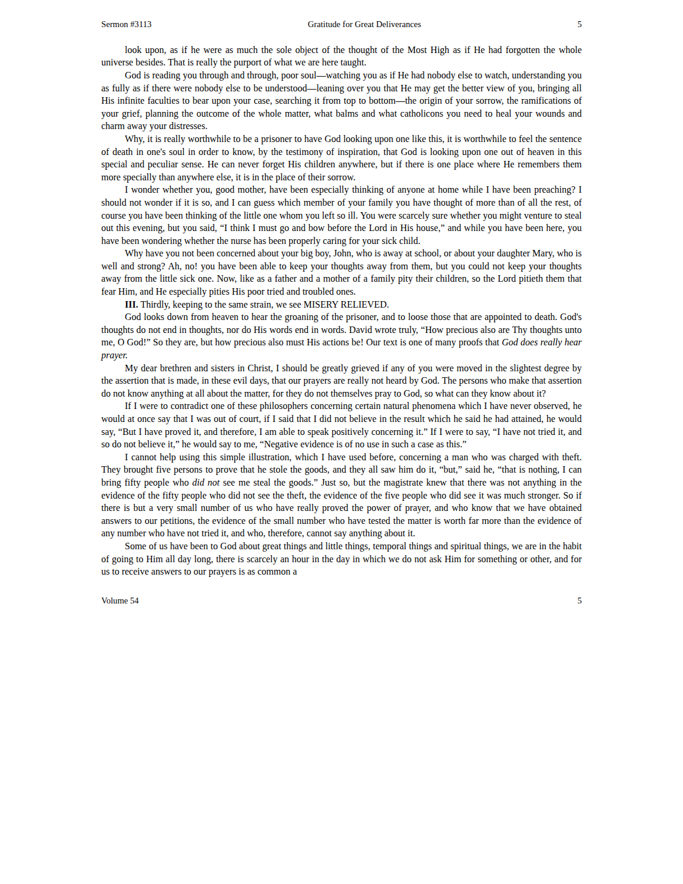Sermon #3113
Gratitude for Great Deliverances
5
look upon, as if he were as much the sole object of the thought of the Most High as if He had forgotten the whole universe besides. That is really the purport of what we are here taught.
God is reading you through and through, poor soul—watching you as if He had nobody else to watch, understanding you as fully as if there were nobody else to be understood—leaning over you that He may get the better view of you, bringing all His infinite faculties to bear upon your case, searching it from top to bottom—the origin of your sorrow, the ramifications of your grief, planning the outcome of the whole matter, what balms and what catholicons you need to heal your wounds and charm away your distresses.
Why, it is really worthwhile to be a prisoner to have God looking upon one like this, it is worthwhile to feel the sentence of death in one's soul in order to know, by the testimony of inspiration, that God is looking upon one out of heaven in this special and peculiar sense. He can never forget His children anywhere, but if there is one place where He remembers them more specially than anywhere else, it is in the place of their sorrow.
I wonder whether you, good mother, have been especially thinking of anyone at home while I have been preaching? I should not wonder if it is so, and I can guess which member of your family you have thought of more than of all the rest, of course you have been thinking of the little one whom you left so ill. You were scarcely sure whether you might venture to steal out this evening, but you said, “I think I must go and bow before the Lord in His house,” and while you have been here, you have been wondering whether the nurse has been properly caring for your sick child.
Why have you not been concerned about your big boy, John, who is away at school, or about your daughter Mary, who is well and strong? Ah, no! you have been able to keep your thoughts away from them, but you could not keep your thoughts away from the little sick one. Now, like as a father and a mother of a family pity their children, so the Lord pitieth them that fear Him, and He especially pities His poor tried and troubled ones.
III. Thirdly, keeping to the same strain, we see MISERY RELIEVED.
God looks down from heaven to hear the groaning of the prisoner, and to loose those that are appointed to death. God's thoughts do not end in thoughts, nor do His words end in words. David wrote truly, “How precious also are Thy thoughts unto me, O God!” So they are, but how precious also must His actions be! Our text is one of many proofs that God does really hear prayer.
My dear brethren and sisters in Christ, I should be greatly grieved if any of you were moved in the slightest degree by the assertion that is made, in these evil days, that our prayers are really not heard by God. The persons who make that assertion do not know anything at all about the matter, for they do not themselves pray to God, so what can they know about it?
If I were to contradict one of these philosophers concerning certain natural phenomena which I have never observed, he would at once say that I was out of court, if I said that I did not believe in the result which he said he had attained, he would say, “But I have proved it, and therefore, I am able to speak positively concerning it.” If I were to say, “I have not tried it, and so do not believe it,” he would say to me, “Negative evidence is of no use in such a case as this.”
I cannot help using this simple illustration, which I have used before, concerning a man who was charged with theft. They brought five persons to prove that he stole the goods, and they all saw him do it, “but,” said he, “that is nothing, I can bring fifty people who did not see me steal the goods.” Just so, but the magistrate knew that there was not anything in the evidence of the fifty people who did not see the theft, the evidence of the five people who did see it was much stronger. So if there is but a very small number of us who have really proved the power of prayer, and who know that we have obtained answers to our petitions, the evidence of the small number who have tested the matter is worth far more than the evidence of any number who have not tried it, and who, therefore, cannot say anything about it.
Some of us have been to God about great things and little things, temporal things and spiritual things, we are in the habit of going to Him all day long, there is scarcely an hour in the day in which we do not ask Him for something or other, and for us to receive answers to our prayers is as common a
Volume 54
5